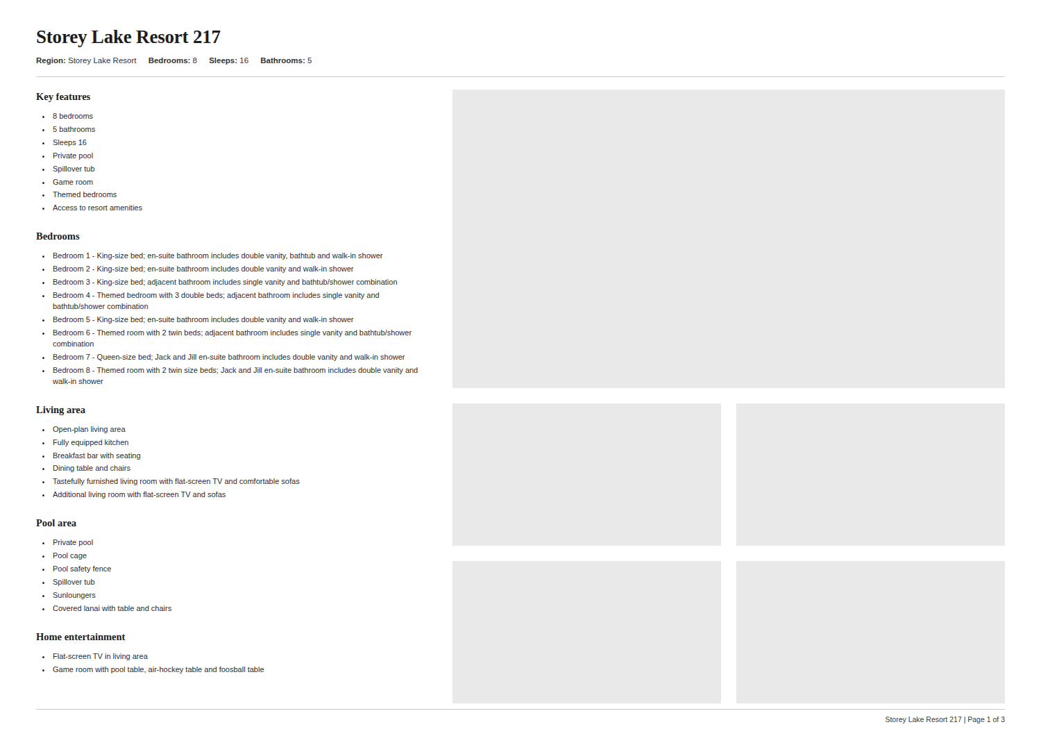Storey Lake Resort 217
Region: Storey Lake Resort Bedrooms: 8 Sleeps: 16 Bathrooms: 5
Key features
8 bedrooms
5 bathrooms
Sleeps 16
Private pool
Spillover tub
Game room
Themed bedrooms
Access to resort amenities
Bedrooms
Bedroom 1 - King-size bed; en-suite bathroom includes double vanity, bathtub and walk-in shower
Bedroom 2 - King-size bed; en-suite bathroom includes double vanity and walk-in shower
Bedroom 3 - King-size bed; adjacent bathroom includes single vanity and bathtub/shower combination
Bedroom 4 - Themed bedroom with 3 double beds; adjacent bathroom includes single vanity and bathtub/shower combination
Bedroom 5 - King-size bed; en-suite bathroom includes double vanity and walk-in shower
Bedroom 6 - Themed room with 2 twin beds; adjacent bathroom includes single vanity and bathtub/shower combination
Bedroom 7 - Queen-size bed; Jack and Jill en-suite bathroom includes double vanity and walk-in shower
Bedroom 8 - Themed room with 2 twin size beds; Jack and Jill en-suite bathroom includes double vanity and walk-in shower
Living area
Open-plan living area
Fully equipped kitchen
Breakfast bar with seating
Dining table and chairs
Tastefully furnished living room with flat-screen TV and comfortable sofas
Additional living room with flat-screen TV and sofas
Pool area
Private pool
Pool cage
Pool safety fence
Spillover tub
Sunloungers
Covered lanai with table and chairs
Home entertainment
Flat-screen TV in living area
Game room with pool table, air-hockey table and foosball table
Storey Lake Resort 217 | Page 1 of 3